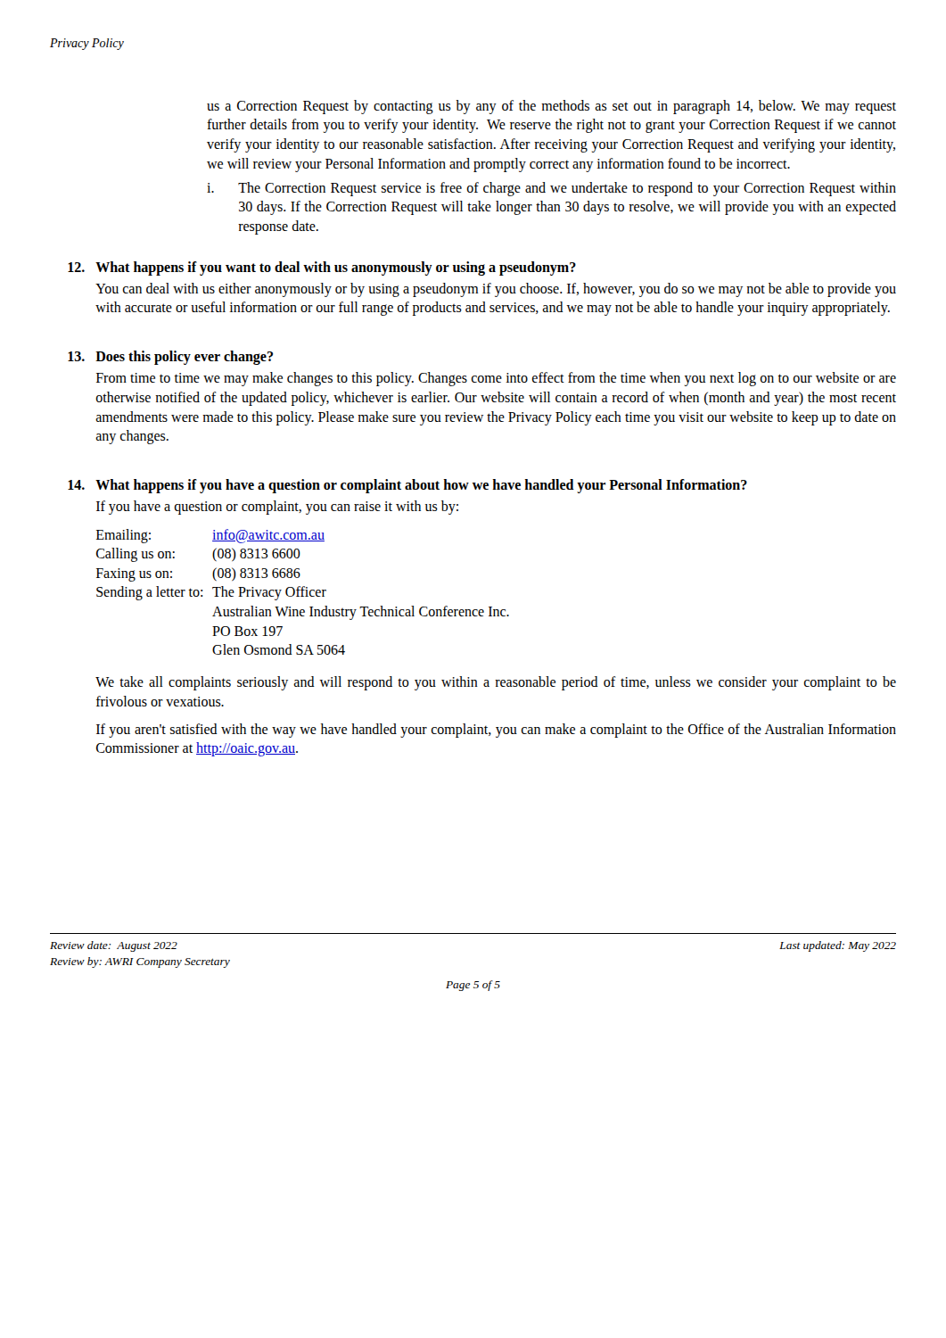Privacy Policy
us a Correction Request by contacting us by any of the methods as set out in paragraph 14, below. We may request further details from you to verify your identity. We reserve the right not to grant your Correction Request if we cannot verify your identity to our reasonable satisfaction. After receiving your Correction Request and verifying your identity, we will review your Personal Information and promptly correct any information found to be incorrect.
i.
The Correction Request service is free of charge and we undertake to respond to your Correction Request within 30 days. If the Correction Request will take longer than 30 days to resolve, we will provide you with an expected response date.
12.
What happens if you want to deal with us anonymously or using a pseudonym?
You can deal with us either anonymously or by using a pseudonym if you choose. If, however, you do so we may not be able to provide you with accurate or useful information or our full range of products and services, and we may not be able to handle your inquiry appropriately.
13.
Does this policy ever change?
From time to time we may make changes to this policy. Changes come into effect from the time when you next log on to our website or are otherwise notified of the updated policy, whichever is earlier. Our website will contain a record of when (month and year) the most recent amendments were made to this policy. Please make sure you review the Privacy Policy each time you visit our website to keep up to date on any changes.
14.
What happens if you have a question or complaint about how we have handled your Personal Information?
If you have a question or complaint, you can raise it with us by:
| Emailing: | info@awitc.com.au |
| Calling us on: | (08) 8313 6600 |
| Faxing us on: | (08) 8313 6686 |
| Sending a letter to: | The Privacy Officer Australian Wine Industry Technical Conference Inc. PO Box 197 Glen Osmond SA 5064 |
We take all complaints seriously and will respond to you within a reasonable period of time, unless we consider your complaint to be frivolous or vexatious.
If you aren't satisfied with the way we have handled your complaint, you can make a complaint to the Office of the Australian Information Commissioner at http://oaic.gov.au.
Review date: August 2022
Review by: AWRI Company Secretary
Last updated: May 2022
Page 5 of 5